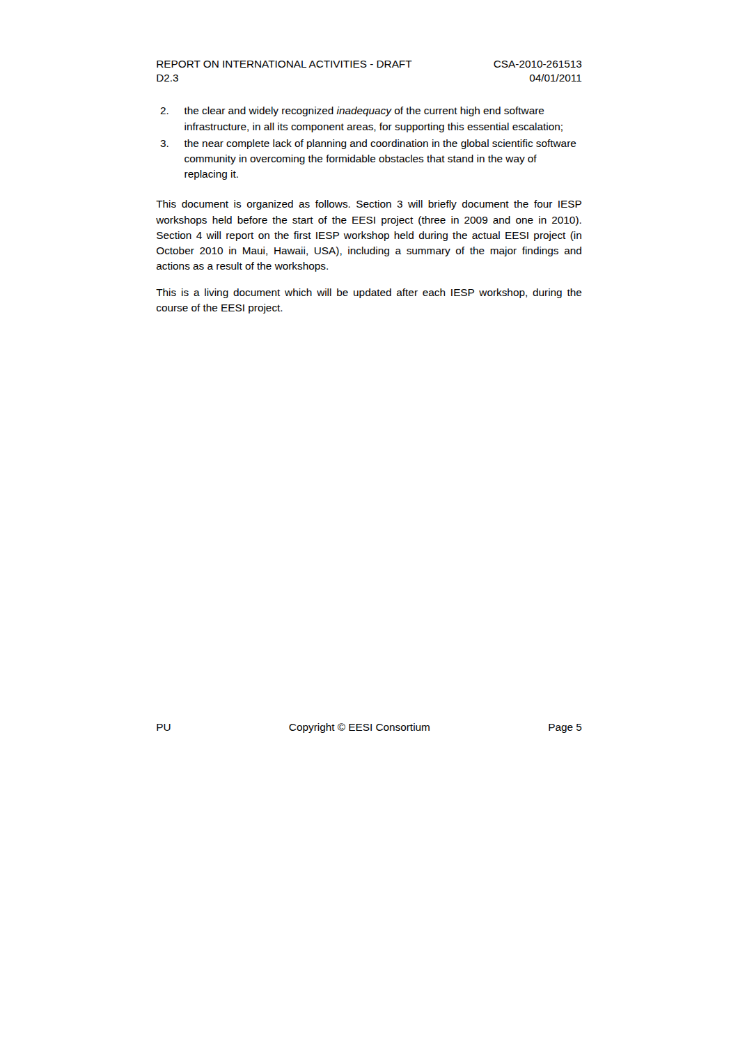REPORT ON INTERNATIONAL ACTIVITIES - DRAFT
D2.3
CSA-2010-261513
04/01/2011
2. the clear and widely recognized inadequacy of the current high end software infrastructure, in all its component areas, for supporting this essential escalation;
3. the near complete lack of planning and coordination in the global scientific software community in overcoming the formidable obstacles that stand in the way of replacing it.
This document is organized as follows. Section 3 will briefly document the four IESP workshops held before the start of the EESI project (three in 2009 and one in 2010). Section 4 will report on the first IESP workshop held during the actual EESI project (in October 2010 in Maui, Hawaii, USA), including a summary of the major findings and actions as a result of the workshops.
This is a living document which will be updated after each IESP workshop, during the course of the EESI project.
PU
Copyright © EESI Consortium
Page 5